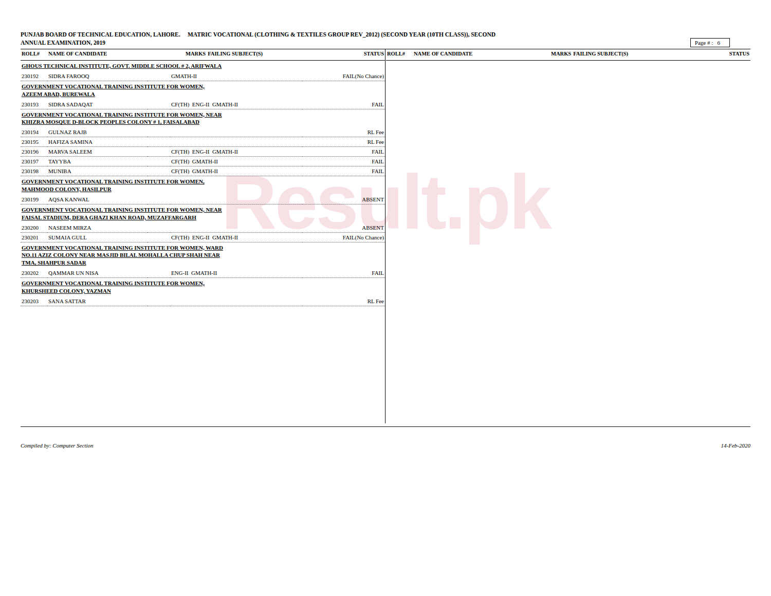Result.pk
Page # : 6
PUNJAB BOARD OF TECHNICAL EDUCATION, LAHORE. MATRIC VOCATIONAL (CLOTHING & TEXTILES GROUP REV_2012) (SECOND YEAR (10TH CLASS)), SECOND ANNUAL EXAMINATION, 2019
| / ROLL# / NAME OF CANDIDATE / MARKS / FAILING SUBJECT(S) / STATUS / / --- / --- / --- / --- / --- / / GHOUS TECHNICAL INSTITUTE, GOVT. MIDDLE SCHOOL # 2, ARIFWALA / / 230192 / SIDRA FAROOQ / / GMATH-II / FAIL(No Chance) / / GOVERNMENT VOCATIONAL TRAINING INSTITUTE FOR WOMEN, AZEEM ABAD, BUREWALA / / 230193 / SIDRA SADAQAT / / CF(TH) ENG-II GMATH-II / FAIL / / GOVERNMENT VOCATIONAL TRAINING INSTITUTE FOR WOMEN, NEAR KHIZRA MOSQUE D-BLOCK PEOPLES COLONY # 1, FAISALABAD / / 230194 / GULNAZ RAJB / / / RL Fee / / 230195 / HAFIZA SAMINA / / / RL Fee / / 230196 / MARVA SALEEM / / CF(TH) ENG-II GMATH-II / FAIL / / 230197 / TAYYBA / / CF(TH) GMATH-II / FAIL / / 230198 / MUNIBA / / CF(TH) GMATH-II / FAIL / / GOVERNMENT VOCATIONAL TRAINING INSTITUTE FOR WOMEN, MAHMOOD COLONY, HASILPUR / / 230199 / AQSA KANWAL / / / ABSENT / / GOVERNMENT VOCATIONAL TRAINING INSTITUTE FOR WOMEN, NEAR FAISAL STADIUM, DERA GHAZI KHAN ROAD, MUZAFFARGARH / / 230200 / NASEEM MIRZA / / / ABSENT / / 230201 / SUMAIA GULL / / CF(TH) ENG-II GMATH-II / FAIL(No Chance) / / GOVERNMENT VOCATIONAL TRAINING INSTITUTE FOR WOMEN, WARD NO.11 AZIZ COLONY NEAR MASJID BILAL MOHALLA CHUP SHAH NEAR TMA, SHAHPUR SADAR / / 230202 / QAMMAR UN NISA / / ENG-II GMATH-II / FAIL / / GOVERNMENT VOCATIONAL TRAINING INSTITUTE FOR WOMEN, KHURSHEED COLONY, YAZMAN / / 230203 / SANA SATTAR / / / RL Fee / | | / ROLL# / NAME OF CANDIDATE / MARKS / FAILING SUBJECT(S) / STATUS / / --- / --- / --- / --- / --- / |
Compiled by: Computer Section 14-Feb-2020